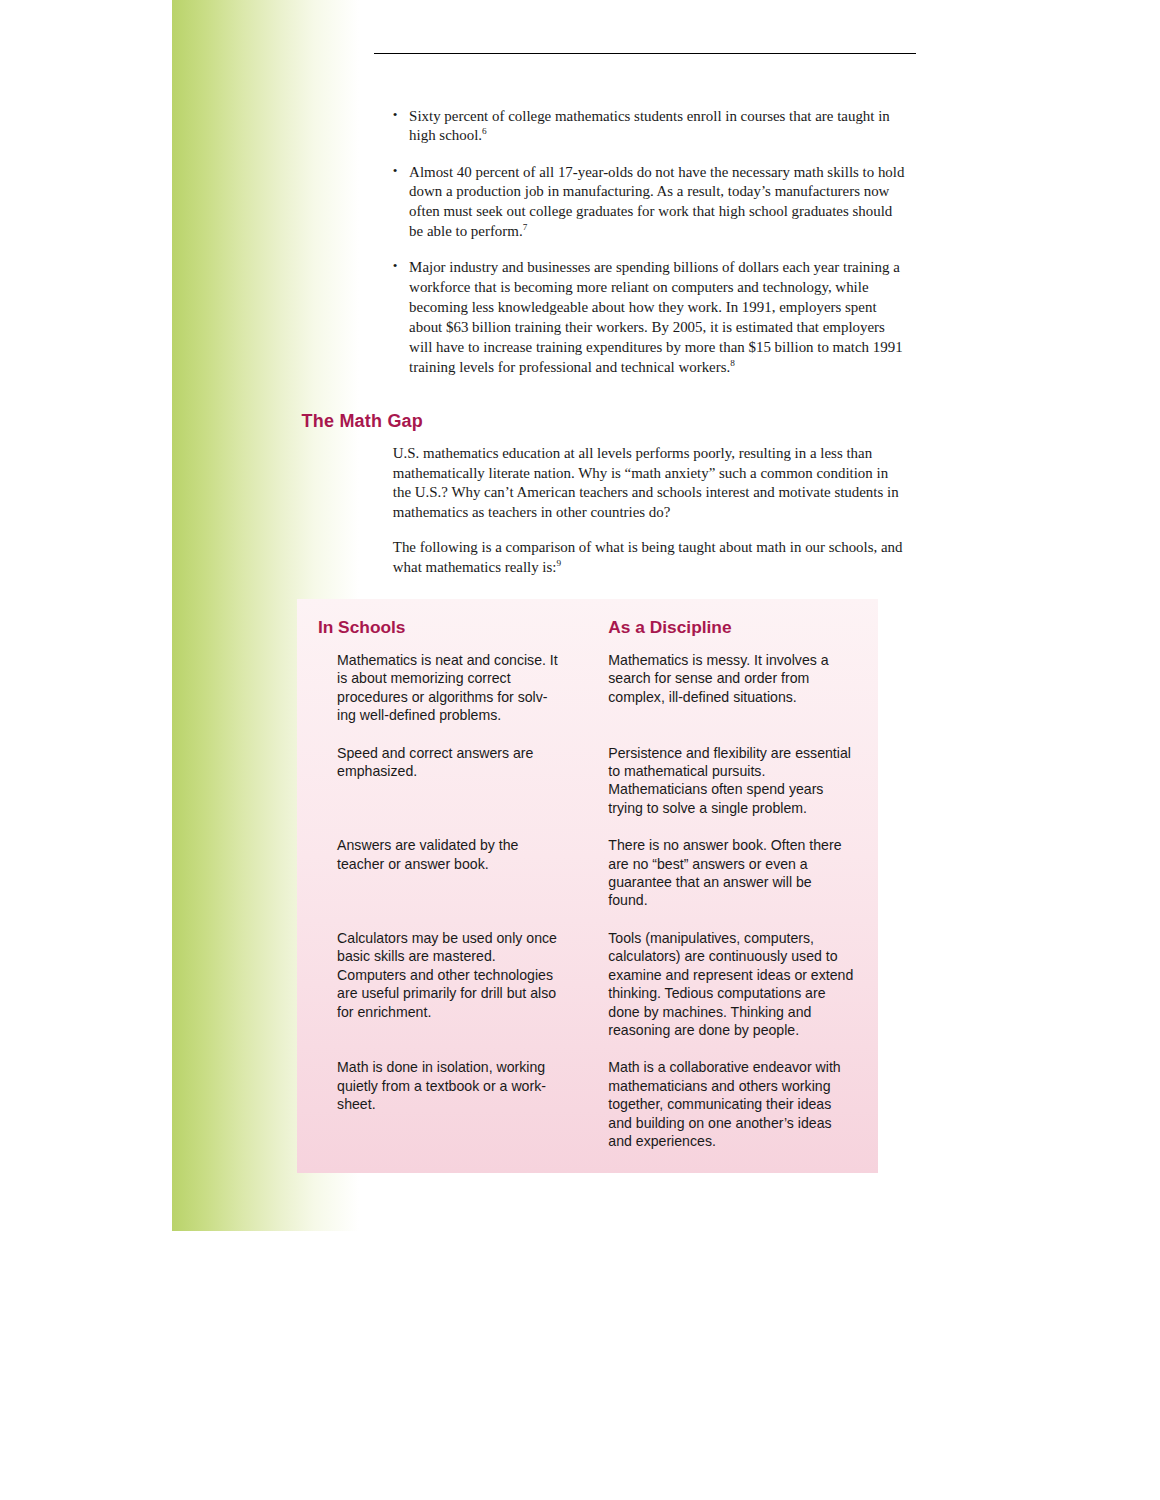Sixty percent of college mathematics students enroll in courses that are taught in high school.6
Almost 40 percent of all 17-year-olds do not have the necessary math skills to hold down a production job in manufacturing. As a result, today’s manufacturers now often must seek out college graduates for work that high school graduates should be able to perform.7
Major industry and businesses are spending billions of dollars each year training a workforce that is becoming more reliant on computers and technology, while becoming less knowledge­able about how they work. In 1991, employers spent about $63 billion training their workers. By 2005, it is estimated that employers will have to increase training expenditures by more than $15 billion to match 1991 training levels for professional and technical workers.8
The Math Gap
U.S. mathematics education at all levels performs poorly, resulting in a less than mathemati­cally literate nation. Why is “math anxiety” such a common condition in the U.S.? Why can’t American teachers and schools interest and motivate students in mathematics as teachers in other countries do?
The following is a comparison of what is being taught about math in our schools, and what mathematics really is:9
| In Schools | As a Discipline |
| --- | --- |
| Mathematics is neat and concise. It is about memorizing correct procedures or algorithms for solv­ing well-defined problems. | Mathematics is messy. It involves a search for sense and order from complex, ill-defined situations. |
| Speed and correct answers are emphasized. | Persistence and flexibility are essential to mathematical pursuits. Mathematicians often spend years trying to solve a single problem. |
| Answers are validated by the teacher or answer book. | There is no answer book. Often there are no “best” answers or even a guarantee that an answer will be found. |
| Calculators may be used only once basic skills are mastered. Computers and other technolo­gies are useful primarily for drill but also for enrichment. | Tools (manipulatives, computers, calculators) are continuously used to examine and represent ideas or extend thinking. Tedious computa­tions are done by machines. Thinking and reasoning are done by people. |
| Math is done in isolation, working quietly from a textbook or a work­sheet. | Math is a collaborative endeavor with mathematicians and others working together, communicating their ideas and building on one another’s ideas and experiences. |